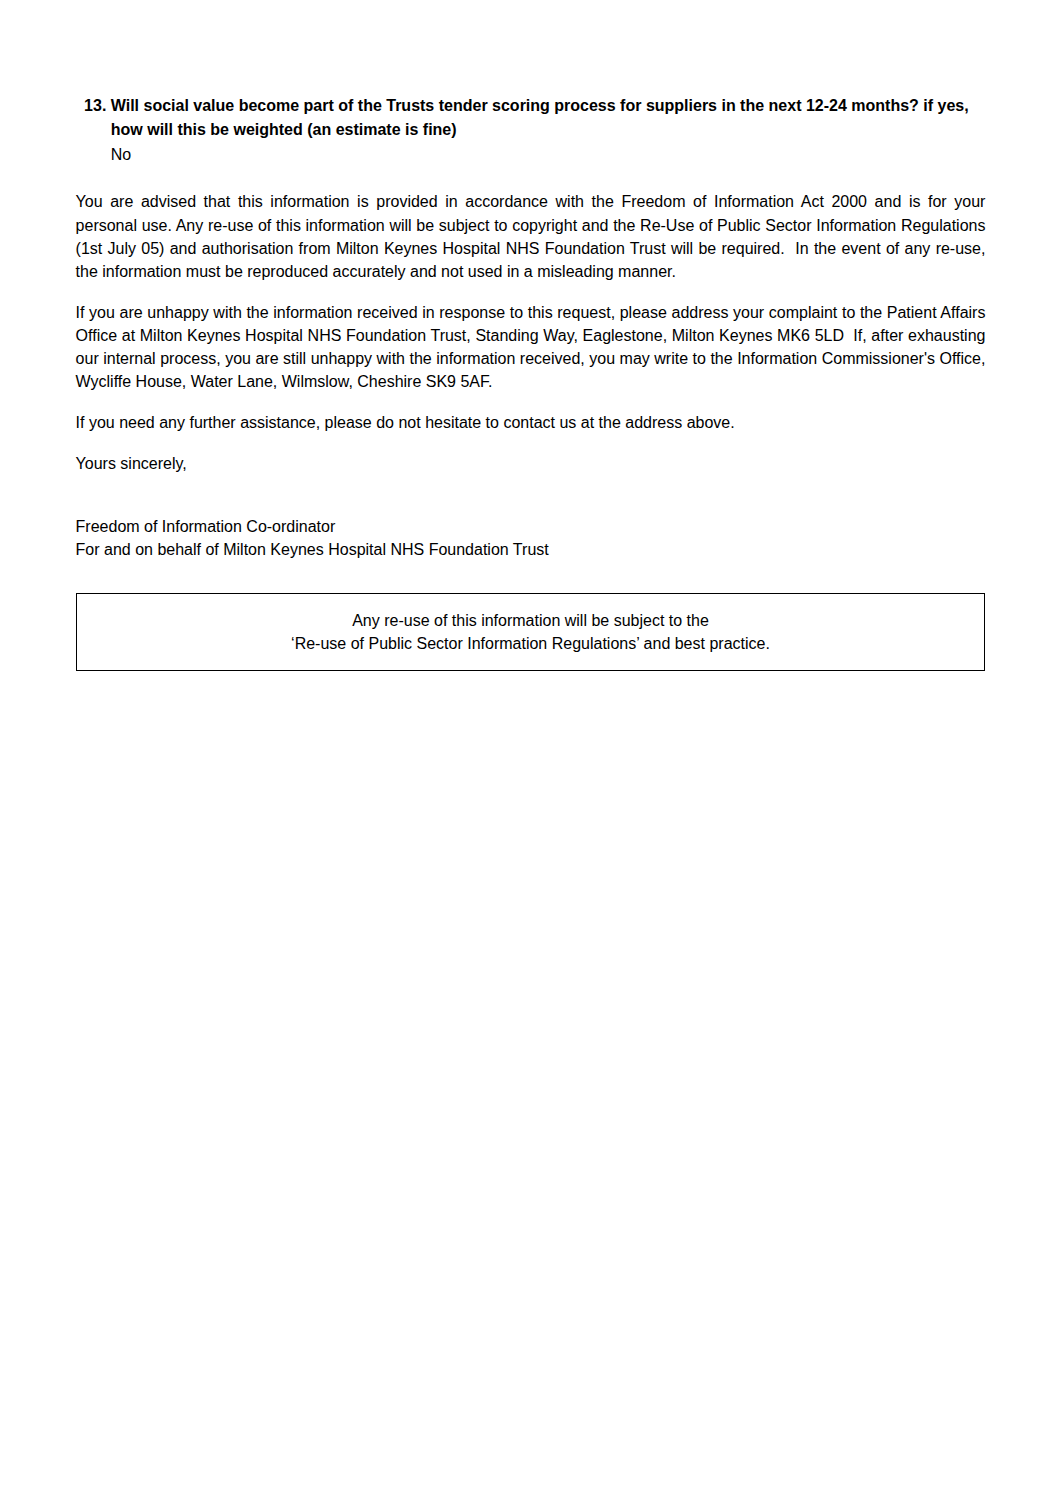Will social value become part of the Trusts tender scoring process for suppliers in the next 12-24 months? if yes, how will this be weighted (an estimate is fine) No
You are advised that this information is provided in accordance with the Freedom of Information Act 2000 and is for your personal use. Any re-use of this information will be subject to copyright and the Re-Use of Public Sector Information Regulations (1st July 05) and authorisation from Milton Keynes Hospital NHS Foundation Trust will be required. In the event of any re-use, the information must be reproduced accurately and not used in a misleading manner.
If you are unhappy with the information received in response to this request, please address your complaint to the Patient Affairs Office at Milton Keynes Hospital NHS Foundation Trust, Standing Way, Eaglestone, Milton Keynes MK6 5LD If, after exhausting our internal process, you are still unhappy with the information received, you may write to the Information Commissioner's Office, Wycliffe House, Water Lane, Wilmslow, Cheshire SK9 5AF.
If you need any further assistance, please do not hesitate to contact us at the address above.
Yours sincerely,
Freedom of Information Co-ordinator
For and on behalf of Milton Keynes Hospital NHS Foundation Trust
Any re-use of this information will be subject to the
‘Re-use of Public Sector Information Regulations’ and best practice.